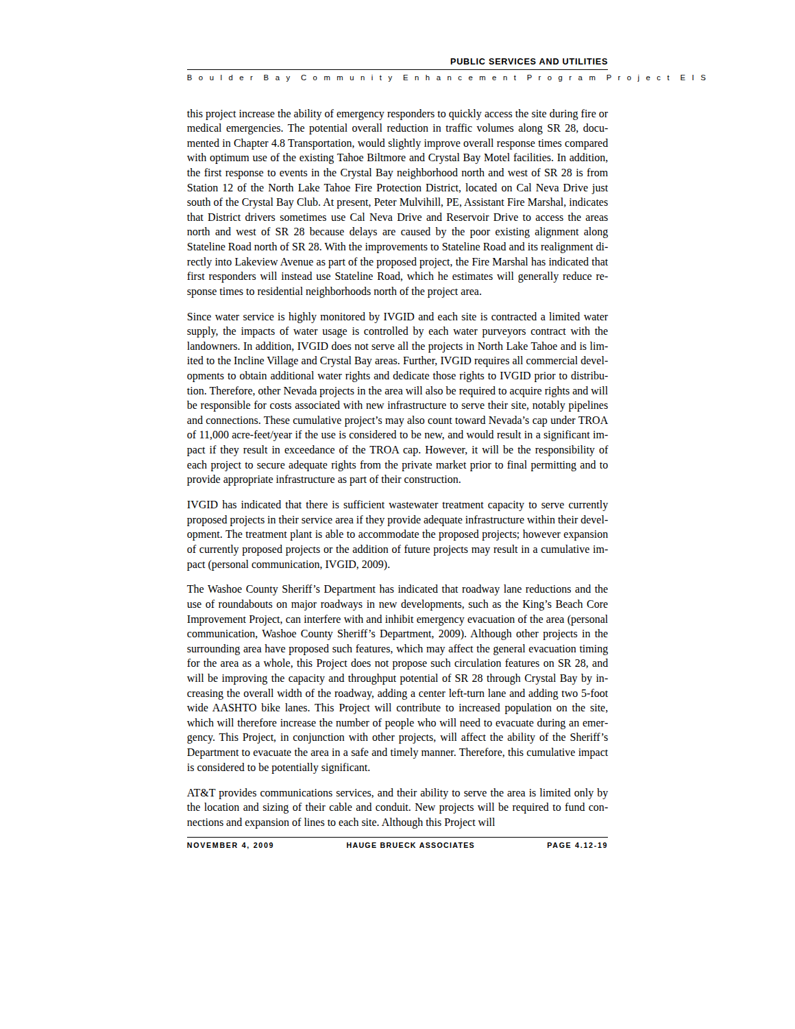Public Services and Utilities
B o u l d e r B a y C o m m u n i t y E n h a n c e m e n t P r o g r a m P r o j e c t E I S
this project increase the ability of emergency responders to quickly access the site during fire or medical emergencies. The potential overall reduction in traffic volumes along SR 28, documented in Chapter 4.8 Transportation, would slightly improve overall response times compared with optimum use of the existing Tahoe Biltmore and Crystal Bay Motel facilities. In addition, the first response to events in the Crystal Bay neighborhood north and west of SR 28 is from Station 12 of the North Lake Tahoe Fire Protection District, located on Cal Neva Drive just south of the Crystal Bay Club. At present, Peter Mulvihill, PE, Assistant Fire Marshal, indicates that District drivers sometimes use Cal Neva Drive and Reservoir Drive to access the areas north and west of SR 28 because delays are caused by the poor existing alignment along Stateline Road north of SR 28. With the improvements to Stateline Road and its realignment directly into Lakeview Avenue as part of the proposed project, the Fire Marshal has indicated that first responders will instead use Stateline Road, which he estimates will generally reduce response times to residential neighborhoods north of the project area.
Since water service is highly monitored by IVGID and each site is contracted a limited water supply, the impacts of water usage is controlled by each water purveyors contract with the landowners. In addition, IVGID does not serve all the projects in North Lake Tahoe and is limited to the Incline Village and Crystal Bay areas. Further, IVGID requires all commercial developments to obtain additional water rights and dedicate those rights to IVGID prior to distribution. Therefore, other Nevada projects in the area will also be required to acquire rights and will be responsible for costs associated with new infrastructure to serve their site, notably pipelines and connections. These cumulative project’s may also count toward Nevada’s cap under TROA of 11,000 acre-feet/year if the use is considered to be new, and would result in a significant impact if they result in exceedance of the TROA cap. However, it will be the responsibility of each project to secure adequate rights from the private market prior to final permitting and to provide appropriate infrastructure as part of their construction.
IVGID has indicated that there is sufficient wastewater treatment capacity to serve currently proposed projects in their service area if they provide adequate infrastructure within their development. The treatment plant is able to accommodate the proposed projects; however expansion of currently proposed projects or the addition of future projects may result in a cumulative impact (personal communication, IVGID, 2009).
The Washoe County Sheriff’s Department has indicated that roadway lane reductions and the use of roundabouts on major roadways in new developments, such as the King’s Beach Core Improvement Project, can interfere with and inhibit emergency evacuation of the area (personal communication, Washoe County Sheriff’s Department, 2009). Although other projects in the surrounding area have proposed such features, which may affect the general evacuation timing for the area as a whole, this Project does not propose such circulation features on SR 28, and will be improving the capacity and throughput potential of SR 28 through Crystal Bay by increasing the overall width of the roadway, adding a center left-turn lane and adding two 5-foot wide AASHTO bike lanes. This Project will contribute to increased population on the site, which will therefore increase the number of people who will need to evacuate during an emergency. This Project, in conjunction with other projects, will affect the ability of the Sheriff’s Department to evacuate the area in a safe and timely manner. Therefore, this cumulative impact is considered to be potentially significant.
AT&T provides communications services, and their ability to serve the area is limited only by the location and sizing of their cable and conduit. New projects will be required to fund connections and expansion of lines to each site. Although this Project will
November 4, 2009 Hauge Brueck Associates Page 4.12-19